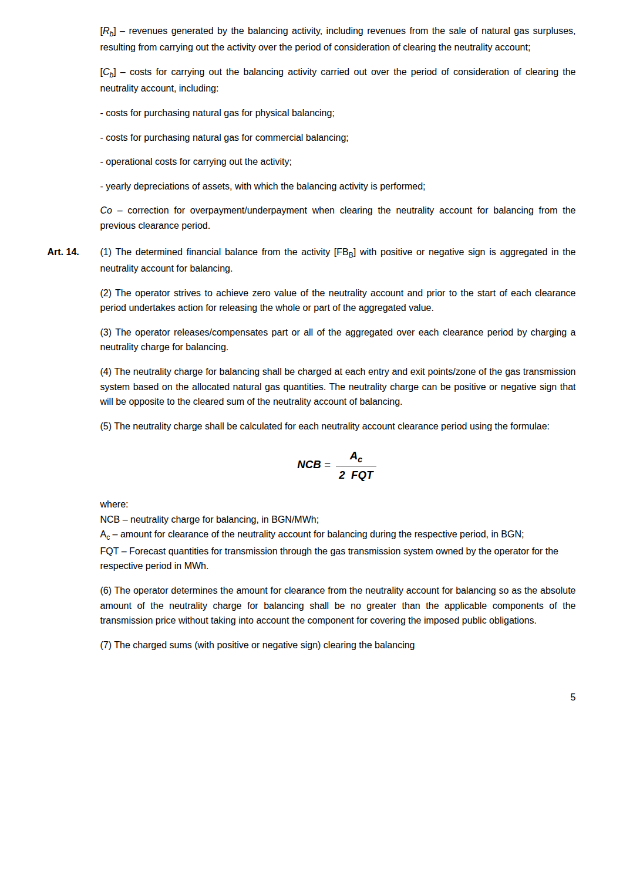[Rb] – revenues generated by the balancing activity, including revenues from the sale of natural gas surpluses, resulting from carrying out the activity over the period of consideration of clearing the neutrality account;
[Cb] – costs for carrying out the balancing activity carried out over the period of consideration of clearing the neutrality account, including:
- costs for purchasing natural gas for physical balancing;
- costs for purchasing natural gas for commercial balancing;
- operational costs for carrying out the activity;
- yearly depreciations of assets, with which the balancing activity is performed;
Co – correction for overpayment/underpayment when clearing the neutrality account for balancing from the previous clearance period.
Art. 14.
(1) The determined financial balance from the activity [FBB] with positive or negative sign is aggregated in the neutrality account for balancing.
(2) The operator strives to achieve zero value of the neutrality account and prior to the start of each clearance period undertakes action for releasing the whole or part of the aggregated value.
(3) The operator releases/compensates part or all of the aggregated over each clearance period by charging a neutrality charge for balancing.
(4) The neutrality charge for balancing shall be charged at each entry and exit points/zone of the gas transmission system based on the allocated natural gas quantities. The neutrality charge can be positive or negative sign that will be opposite to the cleared sum of the neutrality account of balancing.
(5) The neutrality charge shall be calculated for each neutrality account clearance period using the formulae:
NCB = Ac 2 FQT
where:
NCB – neutrality charge for balancing, in BGN/MWh;
Ac – amount for clearance of the neutrality account for balancing during the respective period, in BGN;
FQT – Forecast quantities for transmission through the gas transmission system owned by the operator for the respective period in MWh.
(6) The operator determines the amount for clearance from the neutrality account for balancing so as the absolute amount of the neutrality charge for balancing shall be no greater than the applicable components of the transmission price without taking into account the component for covering the imposed public obligations.
(7) The charged sums (with positive or negative sign) clearing the balancing
5